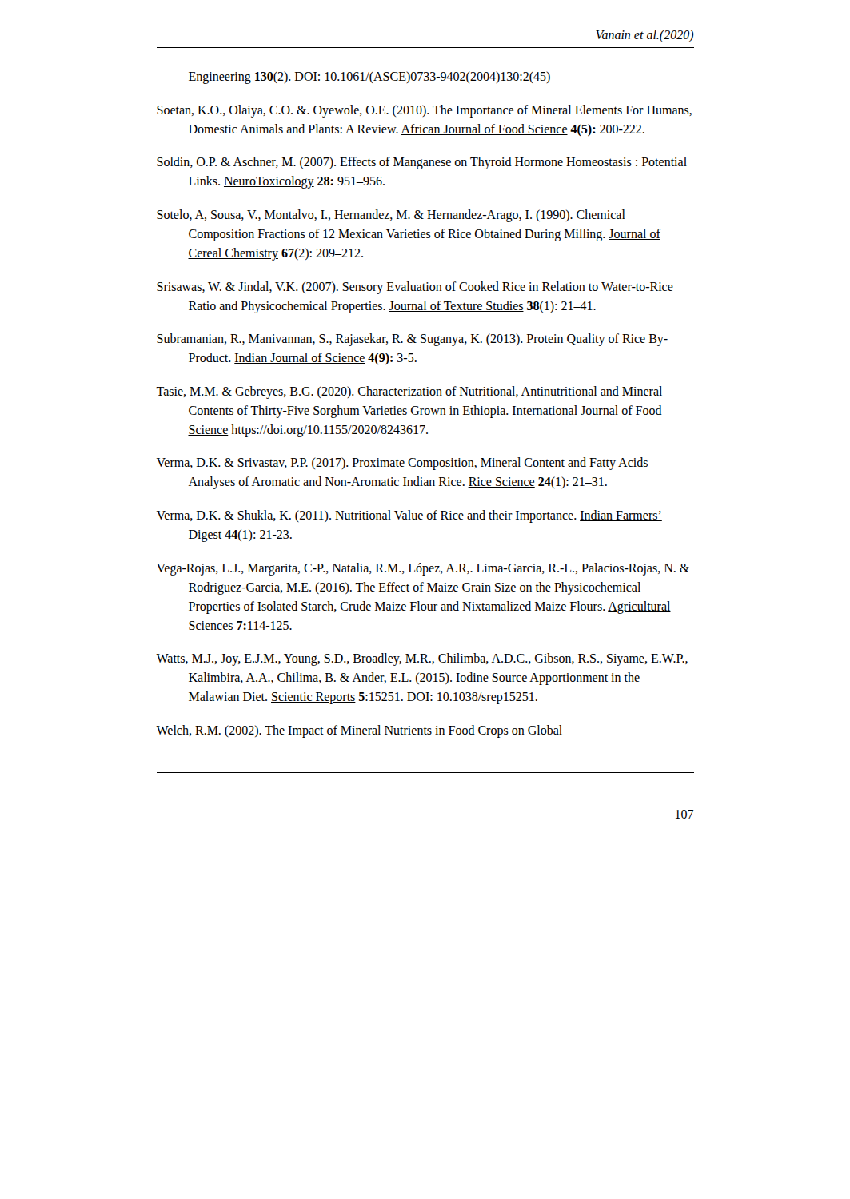Vanain et al.(2020)
Engineering 130(2). DOI: 10.1061/(ASCE)0733-9402(2004)130:2(45)
Soetan, K.O., Olaiya, C.O. &. Oyewole, O.E. (2010). The Importance of Mineral Elements For Humans, Domestic Animals and Plants: A Review. African Journal of Food Science 4(5): 200-222.
Soldin, O.P. & Aschner, M. (2007). Effects of Manganese on Thyroid Hormone Homeostasis : Potential Links. NeuroToxicology 28: 951–956.
Sotelo, A, Sousa, V., Montalvo, I., Hernandez, M. & Hernandez-Arago, I. (1990). Chemical Composition Fractions of 12 Mexican Varieties of Rice Obtained During Milling. Journal of Cereal Chemistry 67(2): 209–212.
Srisawas, W. & Jindal, V.K. (2007). Sensory Evaluation of Cooked Rice in Relation to Water-to-Rice Ratio and Physicochemical Properties. Journal of Texture Studies 38(1): 21–41.
Subramanian, R., Manivannan, S., Rajasekar, R. & Suganya, K. (2013). Protein Quality of Rice By-Product. Indian Journal of Science 4(9): 3-5.
Tasie, M.M. & Gebreyes, B.G. (2020). Characterization of Nutritional, Antinutritional and Mineral Contents of Thirty-Five Sorghum Varieties Grown in Ethiopia. International Journal of Food Science https://doi.org/10.1155/2020/8243617.
Verma, D.K. & Srivastav, P.P. (2017). Proximate Composition, Mineral Content and Fatty Acids Analyses of Aromatic and Non-Aromatic Indian Rice. Rice Science 24(1): 21–31.
Verma, D.K. & Shukla, K. (2011). Nutritional Value of Rice and their Importance. Indian Farmers’ Digest 44(1): 21-23.
Vega-Rojas, L.J., Margarita, C-P., Natalia, R.M., López, A.R,. Lima-Garcia, R.-L., Palacios-Rojas, N. & Rodriguez-Garcia, M.E. (2016). The Effect of Maize Grain Size on the Physicochemical Properties of Isolated Starch, Crude Maize Flour and Nixtamalized Maize Flours. Agricultural Sciences 7: 114-125.
Watts, M.J., Joy, E.J.M., Young, S.D., Broadley, M.R., Chilimba, A.D.C., Gibson, R.S., Siyame, E.W.P., Kalimbira, A.A., Chilima, B. & Ander, E.L. (2015). Iodine Source Apportionment in the Malawian Diet. Scientic Reports 5:15251. DOI: 10.1038/srep15251.
Welch, R.M. (2002). The Impact of Mineral Nutrients in Food Crops on Global
107